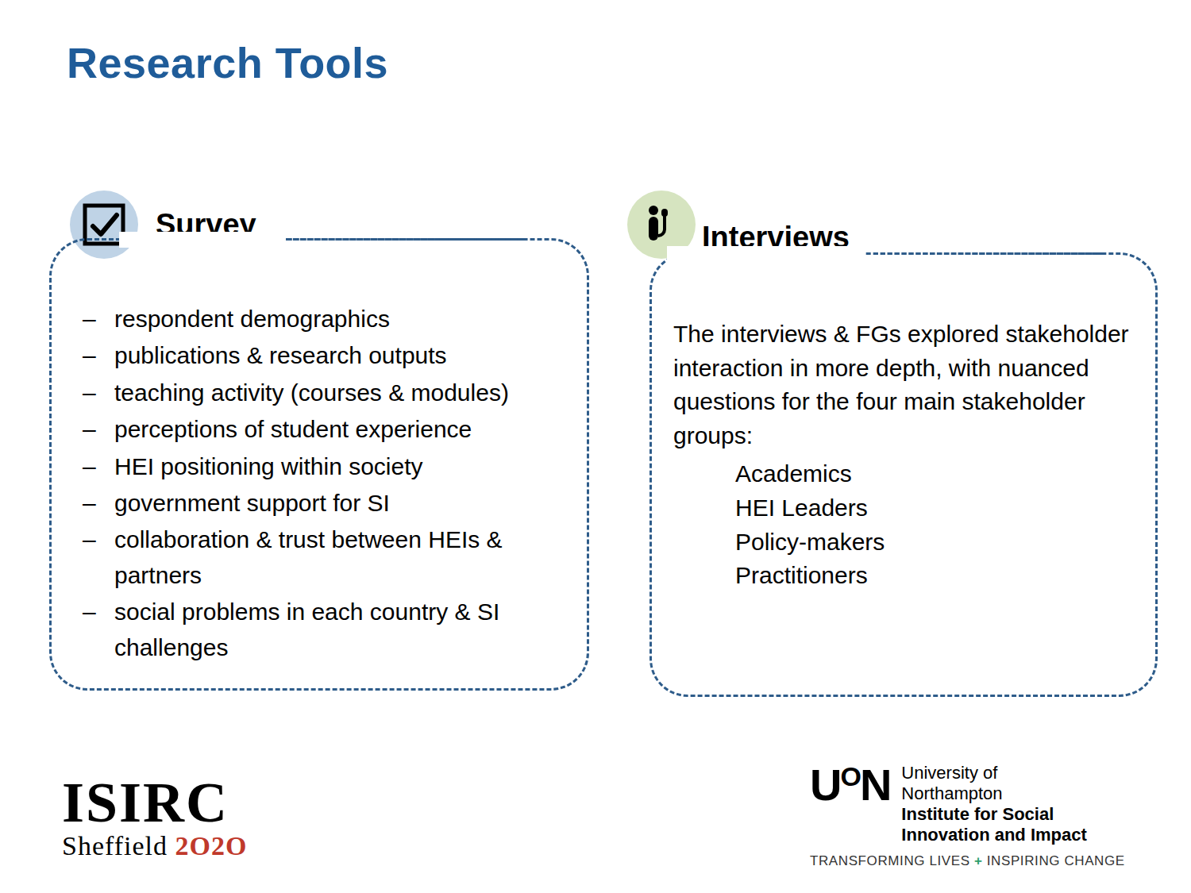Research Tools
Survey
Interviews
respondent demographics
publications & research outputs
teaching activity (courses & modules)
perceptions of student experience
HEI positioning within society
government support for SI
collaboration & trust between HEIs & partners
social problems in each country & SI challenges
The interviews & FGs explored stakeholder interaction in more depth, with nuanced questions for the four main stakeholder groups:
Academics
HEI Leaders
Policy-makers
Practitioners
ISIRC
Sheffield 2O2O
UON
University of
Northampton
Institute for Social
Innovation and Impact
TRANSFORMING LIVES + INSPIRING CHANGE